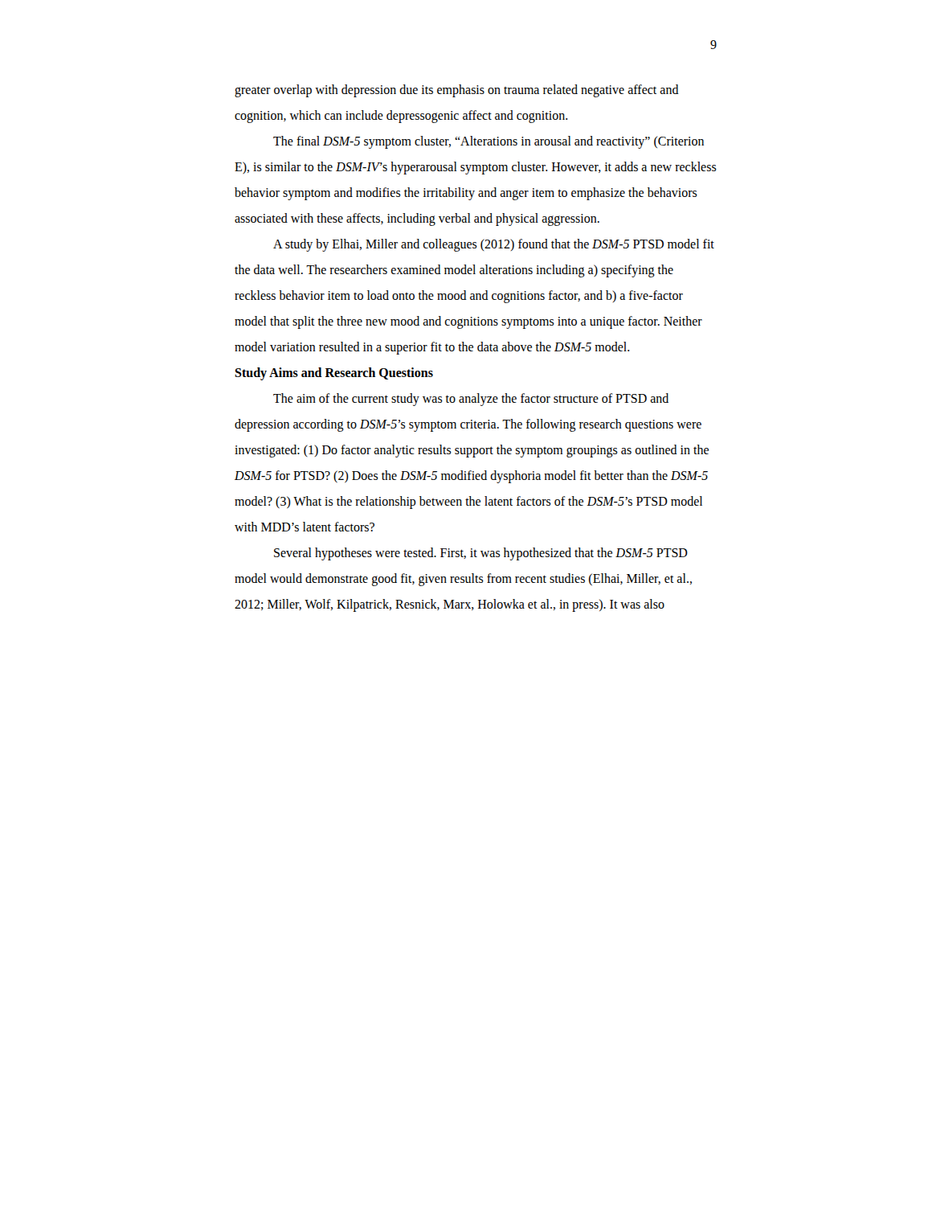9
greater overlap with depression due its emphasis on trauma related negative affect and cognition, which can include depressogenic affect and cognition.
The final DSM-5 symptom cluster, “Alterations in arousal and reactivity” (Criterion E), is similar to the DSM-IV’s hyperarousal symptom cluster. However, it adds a new reckless behavior symptom and modifies the irritability and anger item to emphasize the behaviors associated with these affects, including verbal and physical aggression.
A study by Elhai, Miller and colleagues (2012) found that the DSM-5 PTSD model fit the data well. The researchers examined model alterations including a) specifying the reckless behavior item to load onto the mood and cognitions factor, and b) a five-factor model that split the three new mood and cognitions symptoms into a unique factor. Neither model variation resulted in a superior fit to the data above the DSM-5 model.
Study Aims and Research Questions
The aim of the current study was to analyze the factor structure of PTSD and depression according to DSM-5’s symptom criteria. The following research questions were investigated: (1) Do factor analytic results support the symptom groupings as outlined in the DSM-5 for PTSD? (2) Does the DSM-5 modified dysphoria model fit better than the DSM-5 model? (3) What is the relationship between the latent factors of the DSM-5’s PTSD model with MDD’s latent factors?
Several hypotheses were tested. First, it was hypothesized that the DSM-5 PTSD model would demonstrate good fit, given results from recent studies (Elhai, Miller, et al., 2012; Miller, Wolf, Kilpatrick, Resnick, Marx, Holowka et al., in press). It was also